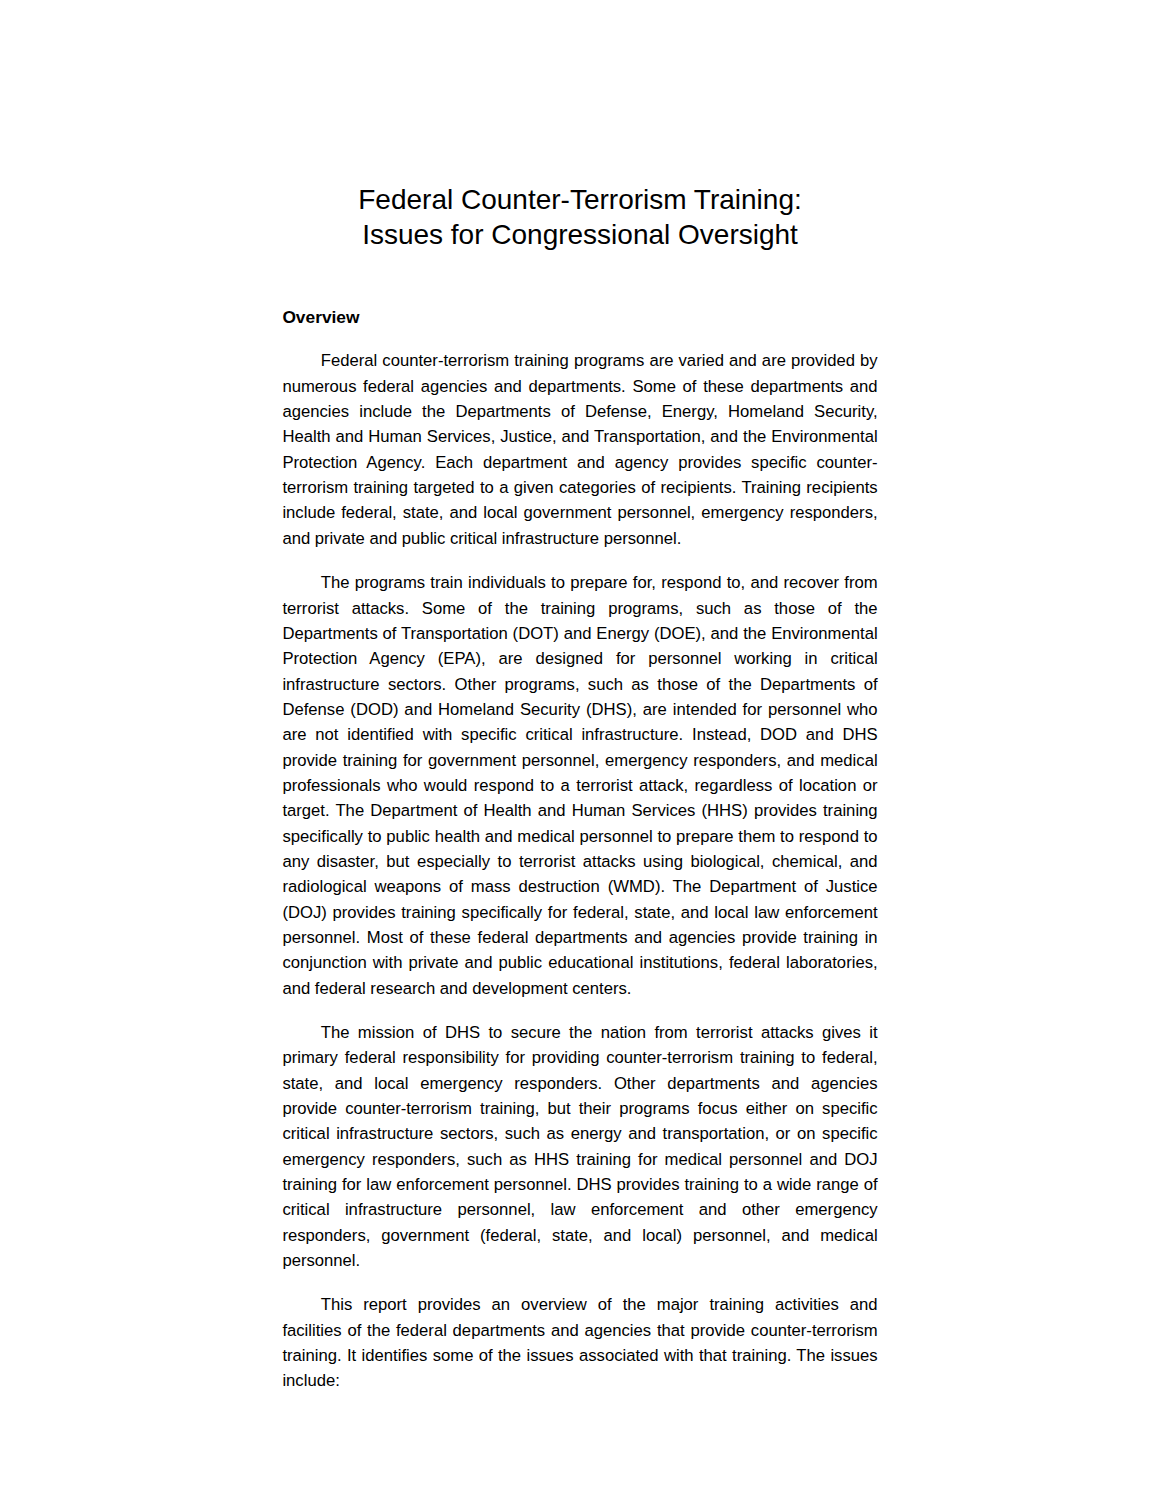Federal Counter-Terrorism Training:
Issues for Congressional Oversight
Overview
Federal counter-terrorism training programs are varied and are provided by numerous federal agencies and departments. Some of these departments and agencies include the Departments of Defense, Energy, Homeland Security, Health and Human Services, Justice, and Transportation, and the Environmental Protection Agency. Each department and agency provides specific counter-terrorism training targeted to a given categories of recipients. Training recipients include federal, state, and local government personnel, emergency responders, and private and public critical infrastructure personnel.
The programs train individuals to prepare for, respond to, and recover from terrorist attacks. Some of the training programs, such as those of the Departments of Transportation (DOT) and Energy (DOE), and the Environmental Protection Agency (EPA), are designed for personnel working in critical infrastructure sectors. Other programs, such as those of the Departments of Defense (DOD) and Homeland Security (DHS), are intended for personnel who are not identified with specific critical infrastructure. Instead, DOD and DHS provide training for government personnel, emergency responders, and medical professionals who would respond to a terrorist attack, regardless of location or target. The Department of Health and Human Services (HHS) provides training specifically to public health and medical personnel to prepare them to respond to any disaster, but especially to terrorist attacks using biological, chemical, and radiological weapons of mass destruction (WMD). The Department of Justice (DOJ) provides training specifically for federal, state, and local law enforcement personnel. Most of these federal departments and agencies provide training in conjunction with private and public educational institutions, federal laboratories, and federal research and development centers.
The mission of DHS to secure the nation from terrorist attacks gives it primary federal responsibility for providing counter-terrorism training to federal, state, and local emergency responders. Other departments and agencies provide counter-terrorism training, but their programs focus either on specific critical infrastructure sectors, such as energy and transportation, or on specific emergency responders, such as HHS training for medical personnel and DOJ training for law enforcement personnel. DHS provides training to a wide range of critical infrastructure personnel, law enforcement and other emergency responders, government (federal, state, and local) personnel, and medical personnel.
This report provides an overview of the major training activities and facilities of the federal departments and agencies that provide counter-terrorism training. It identifies some of the issues associated with that training. The issues include: